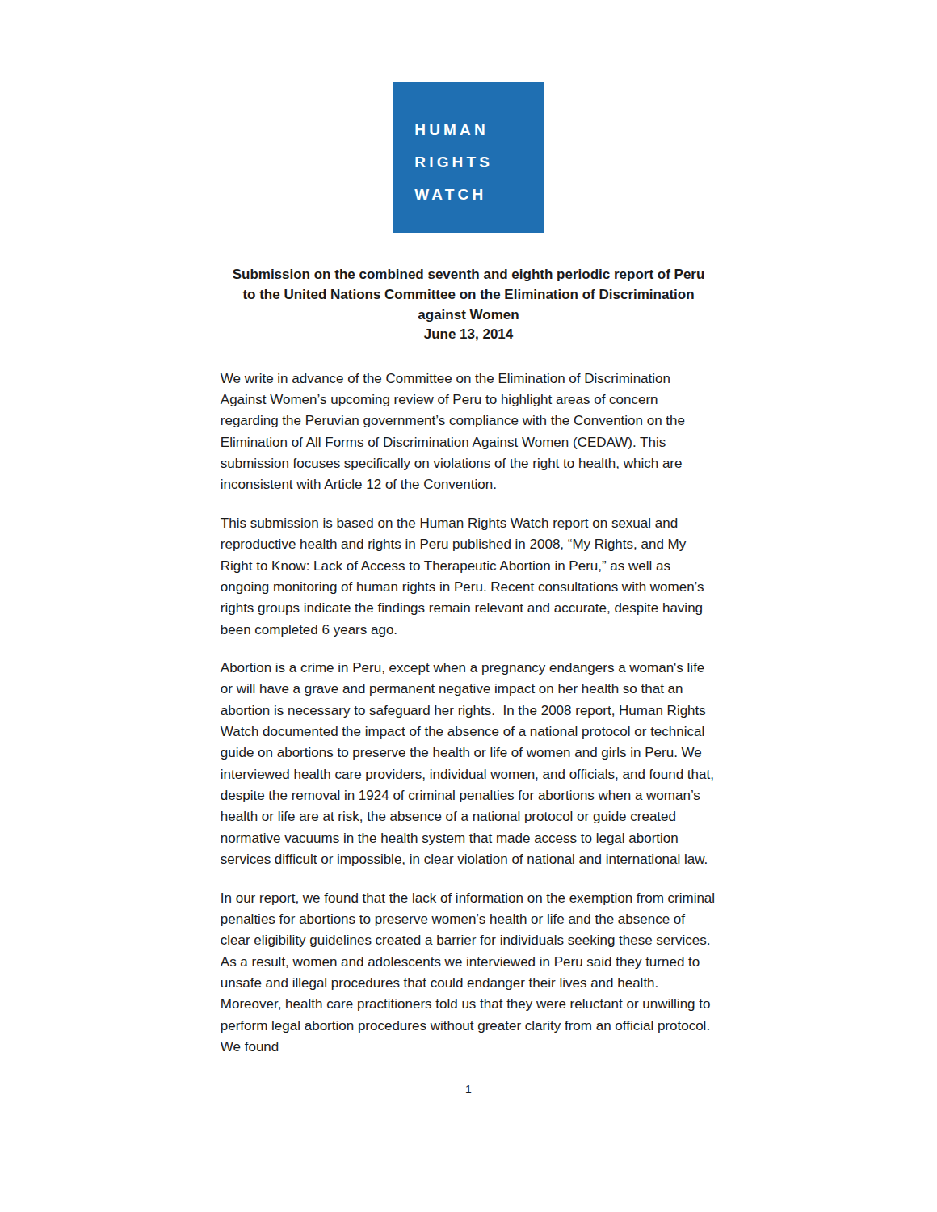HUMAN RIGHTS WATCH
Submission on the combined seventh and eighth periodic report of Peru to the United Nations Committee on the Elimination of Discrimination against Women June 13, 2014
We write in advance of the Committee on the Elimination of Discrimination Against Women’s upcoming review of Peru to highlight areas of concern regarding the Peruvian government’s compliance with the Convention on the Elimination of All Forms of Discrimination Against Women (CEDAW). This submission focuses specifically on violations of the right to health, which are inconsistent with Article 12 of the Convention.
This submission is based on the Human Rights Watch report on sexual and reproductive health and rights in Peru published in 2008, “My Rights, and My Right to Know: Lack of Access to Therapeutic Abortion in Peru,” as well as ongoing monitoring of human rights in Peru. Recent consultations with women’s rights groups indicate the findings remain relevant and accurate, despite having been completed 6 years ago.
Abortion is a crime in Peru, except when a pregnancy endangers a woman's life or will have a grave and permanent negative impact on her health so that an abortion is necessary to safeguard her rights. In the 2008 report, Human Rights Watch documented the impact of the absence of a national protocol or technical guide on abortions to preserve the health or life of women and girls in Peru. We interviewed health care providers, individual women, and officials, and found that, despite the removal in 1924 of criminal penalties for abortions when a woman’s health or life are at risk, the absence of a national protocol or guide created normative vacuums in the health system that made access to legal abortion services difficult or impossible, in clear violation of national and international law.
In our report, we found that the lack of information on the exemption from criminal penalties for abortions to preserve women’s health or life and the absence of clear eligibility guidelines created a barrier for individuals seeking these services. As a result, women and adolescents we interviewed in Peru said they turned to unsafe and illegal procedures that could endanger their lives and health. Moreover, health care practitioners told us that they were reluctant or unwilling to perform legal abortion procedures without greater clarity from an official protocol. We found
1